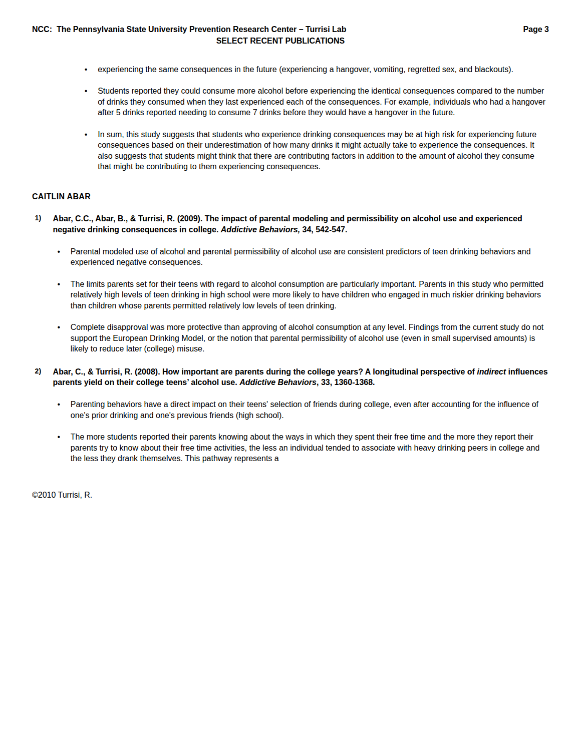NCC: The Pennsylvania State University Prevention Research Center – Turrisi Lab Page 3
SELECT RECENT PUBLICATIONS
experiencing the same consequences in the future (experiencing a hangover, vomiting, regretted sex, and blackouts).
Students reported they could consume more alcohol before experiencing the identical consequences compared to the number of drinks they consumed when they last experienced each of the consequences. For example, individuals who had a hangover after 5 drinks reported needing to consume 7 drinks before they would have a hangover in the future.
In sum, this study suggests that students who experience drinking consequences may be at high risk for experiencing future consequences based on their underestimation of how many drinks it might actually take to experience the consequences. It also suggests that students might think that there are contributing factors in addition to the amount of alcohol they consume that might be contributing to them experiencing consequences.
CAITLIN ABAR
Abar, C.C., Abar, B., & Turrisi, R. (2009). The impact of parental modeling and permissibility on alcohol use and experienced negative drinking consequences in college. Addictive Behaviors, 34, 542-547.
Parental modeled use of alcohol and parental permissibility of alcohol use are consistent predictors of teen drinking behaviors and experienced negative consequences.
The limits parents set for their teens with regard to alcohol consumption are particularly important. Parents in this study who permitted relatively high levels of teen drinking in high school were more likely to have children who engaged in much riskier drinking behaviors than children whose parents permitted relatively low levels of teen drinking.
Complete disapproval was more protective than approving of alcohol consumption at any level. Findings from the current study do not support the European Drinking Model, or the notion that parental permissibility of alcohol use (even in small supervised amounts) is likely to reduce later (college) misuse.
Abar, C., & Turrisi, R. (2008). How important are parents during the college years? A longitudinal perspective of indirect influences parents yield on their college teens’ alcohol use. Addictive Behaviors, 33, 1360-1368.
Parenting behaviors have a direct impact on their teens' selection of friends during college, even after accounting for the influence of one's prior drinking and one's previous friends (high school).
The more students reported their parents knowing about the ways in which they spent their free time and the more they report their parents try to know about their free time activities, the less an individual tended to associate with heavy drinking peers in college and the less they drank themselves. This pathway represents a
©2010 Turrisi, R.